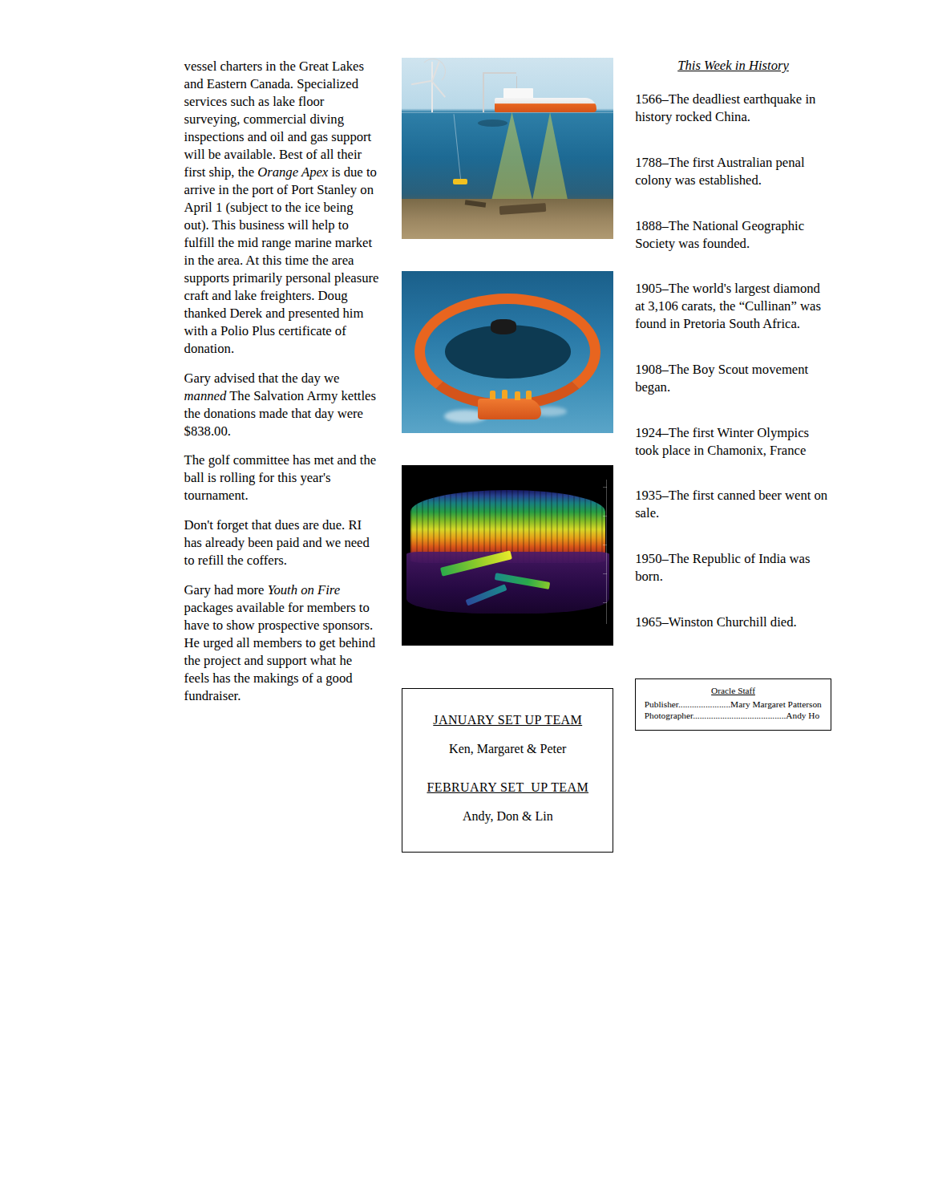vessel charters in the Great Lakes and Eastern Canada. Specialized services such as lake floor surveying, commercial diving inspections and oil and gas support will be available. Best of all their first ship, the Orange Apex is due to arrive in the port of Port Stanley on April 1 (subject to the ice being out). This business will help to fulfill the mid range marine market in the area. At this time the area supports primarily personal pleasure craft and lake freighters. Doug thanked Derek and presented him with a Polio Plus certificate of donation.
Gary advised that the day we manned The Salvation Army kettles the donations made that day were $838.00.
The golf committee has met and the ball is rolling for this year's tournament.
Don't forget that dues are due. RI has already been paid and we need to refill the coffers.
Gary had more Youth on Fire packages available for members to have to show prospective sponsors. He urged all members to get behind the project and support what he feels has the makings of a good fundraiser.
JANUARY SET UP TEAM
Ken, Margaret & Peter
FEBRUARY SET UP TEAM
Andy, Don & Lin
This Week in History
1566–The deadliest earthquake in history rocked China.
1788–The first Australian penal colony was established.
1888–The National Geographic Society was founded.
1905–The world's largest diamond at 3,106 carats, the “Cullinan” was found in Pretoria South Africa.
1908–The Boy Scout movement began.
1924–The first Winter Olympics took place in Chamonix, France
1935–The first canned beer went on sale.
1950–The Republic of India was born.
1965–Winston Churchill died.
Oracle Staff
Publisher.......................Mary Margaret Patterson
Photographer.........................................Andy Ho